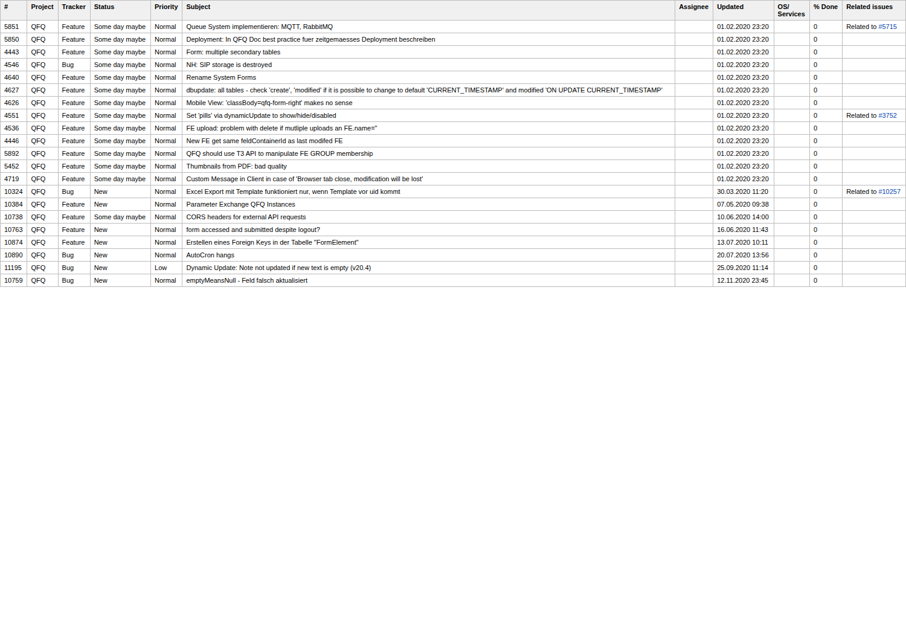| # | Project | Tracker | Status | Priority | Subject | Assignee | Updated | OS/ Services | % Done | Related issues |
| --- | --- | --- | --- | --- | --- | --- | --- | --- | --- | --- |
| 5851 | QFQ | Feature | Some day maybe | Normal | Queue System implementieren: MQTT, RabbitMQ | | 01.02.2020 23:20 | | 0 | Related to #5715 |
| 5850 | QFQ | Feature | Some day maybe | Normal | Deployment: In QFQ Doc best practice fuer zeitgemaesses Deployment beschreiben | | 01.02.2020 23:20 | | 0 | |
| 4443 | QFQ | Feature | Some day maybe | Normal | Form: multiple secondary tables | | 01.02.2020 23:20 | | 0 | |
| 4546 | QFQ | Bug | Some day maybe | Normal | NH: SIP storage is destroyed | | 01.02.2020 23:20 | | 0 | |
| 4640 | QFQ | Feature | Some day maybe | Normal | Rename System Forms | | 01.02.2020 23:20 | | 0 | |
| 4627 | QFQ | Feature | Some day maybe | Normal | dbupdate: all tables - check 'create', 'modified' if it is possible to change to default 'CURRENT_TIMESTAMP' and modified 'ON UPDATE CURRENT_TIMESTAMP' | | 01.02.2020 23:20 | | 0 | |
| 4626 | QFQ | Feature | Some day maybe | Normal | Mobile View: 'classBody=qfq-form-right' makes no sense | | 01.02.2020 23:20 | | 0 | |
| 4551 | QFQ | Feature | Some day maybe | Normal | Set 'pills' via dynamicUpdate to show/hide/disabled | | 01.02.2020 23:20 | | 0 | Related to #3752 |
| 4536 | QFQ | Feature | Some day maybe | Normal | FE upload: problem with delete if mutliple uploads an FE.name=" | | 01.02.2020 23:20 | | 0 | |
| 4446 | QFQ | Feature | Some day maybe | Normal | New FE get same feldContainerId as last modifed FE | | 01.02.2020 23:20 | | 0 | |
| 5892 | QFQ | Feature | Some day maybe | Normal | QFQ should use T3 API to manipulate FE GROUP membership | | 01.02.2020 23:20 | | 0 | |
| 5452 | QFQ | Feature | Some day maybe | Normal | Thumbnails from PDF: bad quality | | 01.02.2020 23:20 | | 0 | |
| 4719 | QFQ | Feature | Some day maybe | Normal | Custom Message in Client in case of 'Browser tab close, modification will be lost' | | 01.02.2020 23:20 | | 0 | |
| 10324 | QFQ | Bug | New | Normal | Excel Export mit Template funktioniert nur, wenn Template vor uid kommt | | 30.03.2020 11:20 | | 0 | Related to #10257 |
| 10384 | QFQ | Feature | New | Normal | Parameter Exchange QFQ Instances | | 07.05.2020 09:38 | | 0 | |
| 10738 | QFQ | Feature | Some day maybe | Normal | CORS headers for external API requests | | 10.06.2020 14:00 | | 0 | |
| 10763 | QFQ | Feature | New | Normal | form accessed and submitted despite logout? | | 16.06.2020 11:43 | | 0 | |
| 10874 | QFQ | Feature | New | Normal | Erstellen eines Foreign Keys in der Tabelle "FormElement" | | 13.07.2020 10:11 | | 0 | |
| 10890 | QFQ | Bug | New | Normal | AutoCron hangs | | 20.07.2020 13:56 | | 0 | |
| 11195 | QFQ | Bug | New | Low | Dynamic Update: Note not updated if new text is empty (v20.4) | | 25.09.2020 11:14 | | 0 | |
| 10759 | QFQ | Bug | New | Normal | emptyMeansNull - Feld falsch aktualisiert | | 12.11.2020 23:45 | | 0 | |